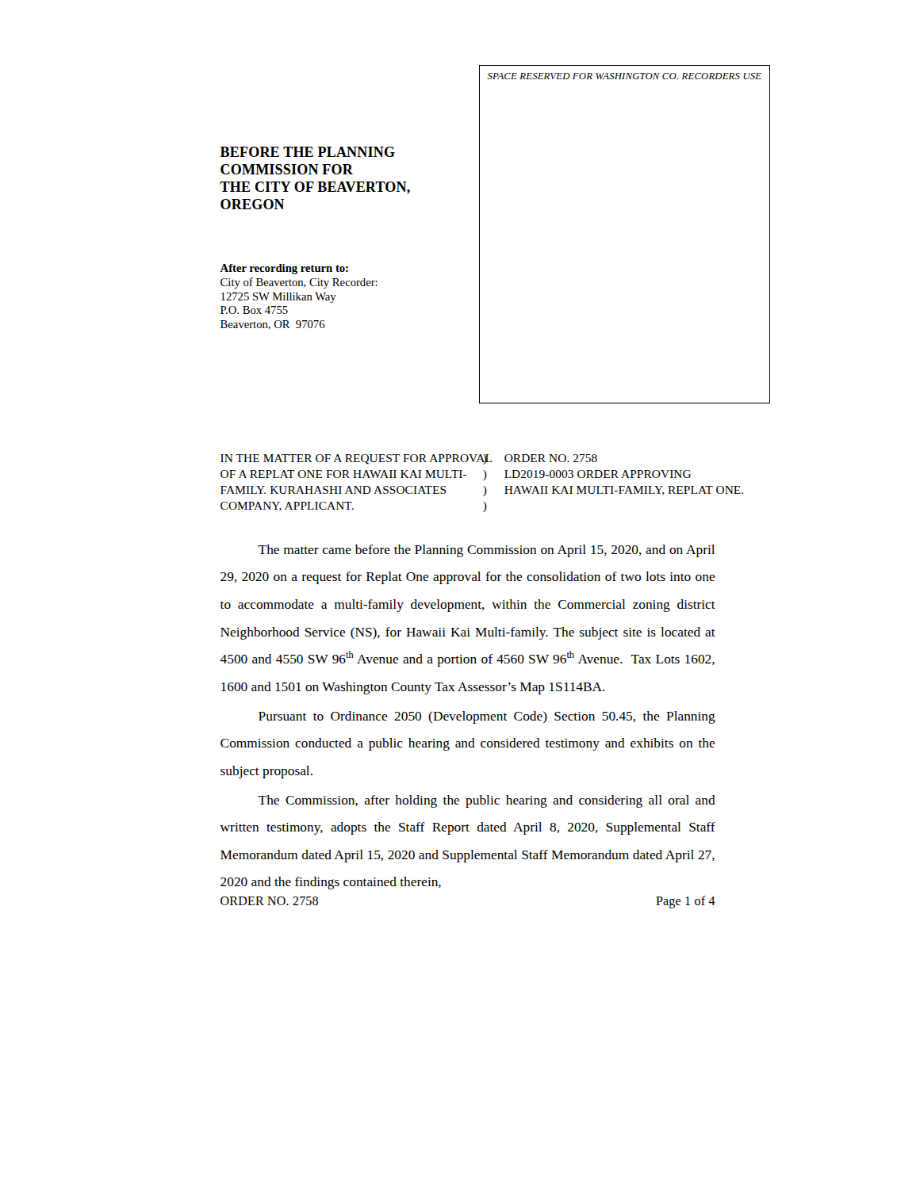BEFORE THE PLANNING
COMMISSION FOR
THE CITY OF BEAVERTON,
OREGON
After recording return to:
City of Beaverton, City Recorder:
12725 SW Millikan Way
P.O. Box 4755
Beaverton, OR 97076
SPACE RESERVED FOR WASHINGTON CO. RECORDERS USE
IN THE MATTER OF A REQUEST FOR APPROVAL
OF A REPLAT ONE FOR HAWAII KAI MULTI-
FAMILY. KURAHASHI AND ASSOCIATES
COMPANY, APPLICANT.
)
)
)
)
ORDER NO. 2758
LD2019-0003 ORDER APPROVING
HAWAII KAI MULTI-FAMILY, REPLAT ONE.
The matter came before the Planning Commission on April 15, 2020, and on April 29, 2020 on a request for Replat One approval for the consolidation of two lots into one to accommodate a multi-family development, within the Commercial zoning district Neighborhood Service (NS), for Hawaii Kai Multi-family. The subject site is located at 4500 and 4550 SW 96th Avenue and a portion of 4560 SW 96th Avenue. Tax Lots 1602, 1600 and 1501 on Washington County Tax Assessor’s Map 1S114BA.
Pursuant to Ordinance 2050 (Development Code) Section 50.45, the Planning Commission conducted a public hearing and considered testimony and exhibits on the subject proposal.
The Commission, after holding the public hearing and considering all oral and written testimony, adopts the Staff Report dated April 8, 2020, Supplemental Staff Memorandum dated April 15, 2020 and Supplemental Staff Memorandum dated April 27, 2020 and the findings contained therein,
ORDER NO. 2758
Page 1 of 4